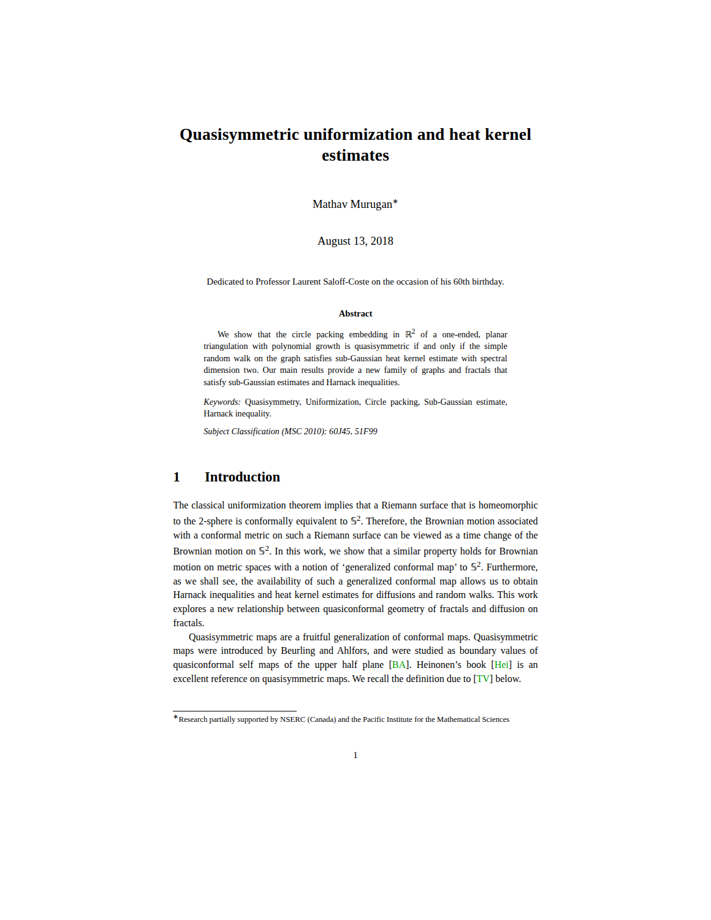Quasisymmetric uniformization and heat kernel
estimates
Mathav Murugan∗
August 13, 2018
Dedicated to Professor Laurent Saloff-Coste on the occasion of his 60th birthday.
Abstract
We show that the circle packing embedding in ℝ2 of a one-ended, planar triangulation with polynomial growth is quasisymmetric if and only if the simple random walk on the graph satisfies sub-Gaussian heat kernel estimate with spectral dimension two. Our main results provide a new family of graphs and fractals that satisfy sub-Gaussian estimates and Harnack inequalities.
Keywords: Quasisymmetry, Uniformization, Circle packing, Sub-Gaussian estimate, Harnack inequality.
Subject Classification (MSC 2010): 60J45, 51F99
1 Introduction
The classical uniformization theorem implies that a Riemann surface that is homeomorphic to the 2-sphere is conformally equivalent to 𝕊2. Therefore, the Brownian motion associated with a conformal metric on such a Riemann surface can be viewed as a time change of the Brownian motion on 𝕊2. In this work, we show that a similar property holds for Brownian motion on metric spaces with a notion of ‘generalized conformal map’ to 𝕊2. Furthermore, as we shall see, the availability of such a generalized conformal map allows us to obtain Harnack inequalities and heat kernel estimates for diffusions and random walks. This work explores a new relationship between quasiconformal geometry of fractals and diffusion on fractals.
Quasisymmetric maps are a fruitful generalization of conformal maps. Quasisymmetric maps were introduced by Beurling and Ahlfors, and were studied as boundary values of quasiconformal self maps of the upper half plane [BA]. Heinonen’s book [Hei] is an excellent reference on quasisymmetric maps. We recall the definition due to [TV] below.
∗Research partially supported by NSERC (Canada) and the Pacific Institute for the Mathematical Sciences
1